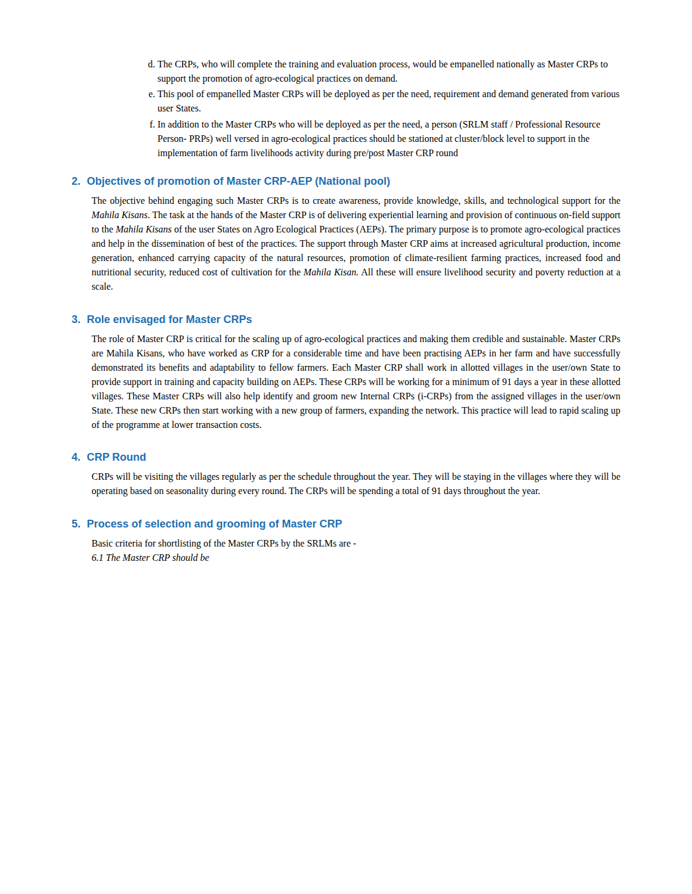The CRPs, who will complete the training and evaluation process, would be empanelled nationally as Master CRPs to support the promotion of agro-ecological practices on demand.
This pool of empanelled Master CRPs will be deployed as per the need, requirement and demand generated from various user States.
In addition to the Master CRPs who will be deployed as per the need, a person (SRLM staff / Professional Resource Person- PRPs) well versed in agro-ecological practices should be stationed at cluster/block level to support in the implementation of farm livelihoods activity during pre/post Master CRP round
2.
Objectives of promotion of Master CRP-AEP (National pool)
The objective behind engaging such Master CRPs is to create awareness, provide knowledge, skills, and technological support for the Mahila Kisans. The task at the hands of the Master CRP is of delivering experiential learning and provision of continuous on-field support to the Mahila Kisans of the user States on Agro Ecological Practices (AEPs). The primary purpose is to promote agro-ecological practices and help in the dissemination of best of the practices. The support through Master CRP aims at increased agricultural production, income generation, enhanced carrying capacity of the natural resources, promotion of climate-resilient farming practices, increased food and nutritional security, reduced cost of cultivation for the Mahila Kisan. All these will ensure livelihood security and poverty reduction at a scale.
3.
Role envisaged for Master CRPs
The role of Master CRP is critical for the scaling up of agro-ecological practices and making them credible and sustainable. Master CRPs are Mahila Kisans, who have worked as CRP for a considerable time and have been practising AEPs in her farm and have successfully demonstrated its benefits and adaptability to fellow farmers. Each Master CRP shall work in allotted villages in the user/own State to provide support in training and capacity building on AEPs. These CRPs will be working for a minimum of 91 days a year in these allotted villages. These Master CRPs will also help identify and groom new Internal CRPs (i-CRPs) from the assigned villages in the user/own State. These new CRPs then start working with a new group of farmers, expanding the network. This practice will lead to rapid scaling up of the programme at lower transaction costs.
4.
CRP Round
CRPs will be visiting the villages regularly as per the schedule throughout the year. They will be staying in the villages where they will be operating based on seasonality during every round. The CRPs will be spending a total of 91 days throughout the year.
5.
Process of selection and grooming of Master CRP
Basic criteria for shortlisting of the Master CRPs by the SRLMs are -
6.1 The Master CRP should be